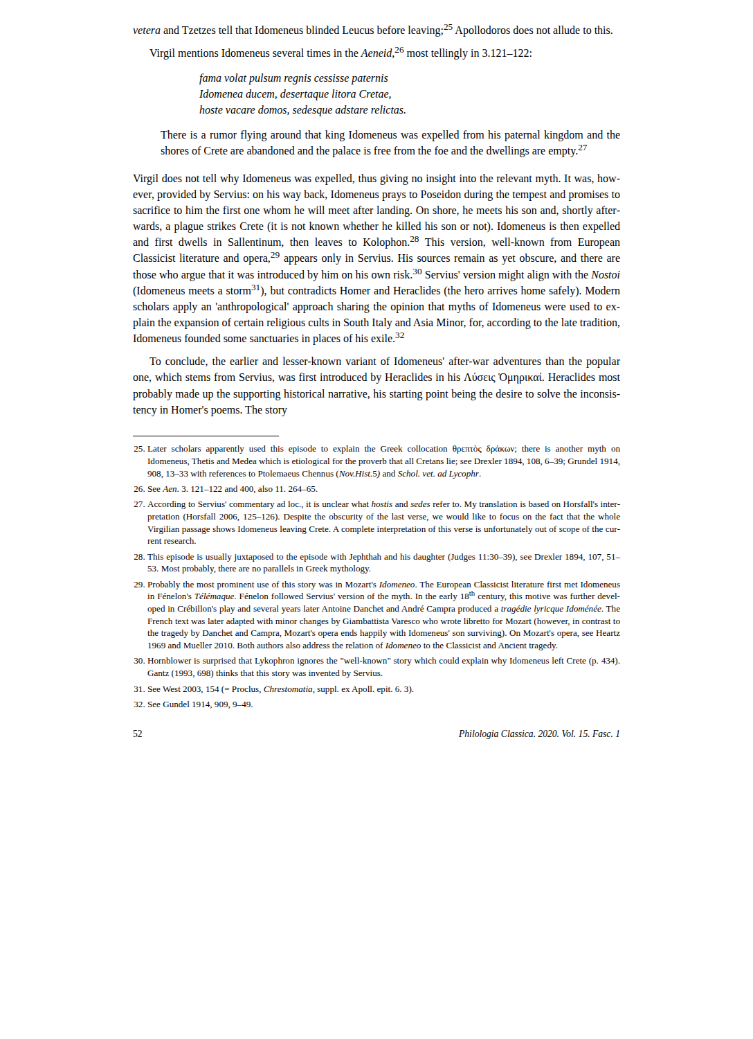vetera and Tzetzes tell that Idomeneus blinded Leucus before leaving;25 Apollodoros does not allude to this.
Virgil mentions Idomeneus several times in the Aeneid,26 most tellingly in 3.121–122:
fama volat pulsum regnis cessisse paternis
Idomenea ducem, desertaque litora Cretae,
hoste vacare domos, sedesque adstare relictas.
There is a rumor flying around that king Idomeneus was expelled from his paternal kingdom and the shores of Crete are abandoned and the palace is free from the foe and the dwellings are empty.27
Virgil does not tell why Idomeneus was expelled, thus giving no insight into the relevant myth. It was, however, provided by Servius: on his way back, Idomeneus prays to Poseidon during the tempest and promises to sacrifice to him the first one whom he will meet after landing. On shore, he meets his son and, shortly afterwards, a plague strikes Crete (it is not known whether he killed his son or not). Idomeneus is then expelled and first dwells in Sallentinum, then leaves to Kolophon.28 This version, well-known from European Classicist literature and opera,29 appears only in Servius. His sources remain as yet obscure, and there are those who argue that it was introduced by him on his own risk.30 Servius' version might align with the Nostoi (Idomeneus meets a storm31), but contradicts Homer and Heraclides (the hero arrives home safely). Modern scholars apply an 'anthropological' approach sharing the opinion that myths of Idomeneus were used to explain the expansion of certain religious cults in South Italy and Asia Minor, for, according to the late tradition, Idomeneus founded some sanctuaries in places of his exile.32
To conclude, the earlier and lesser-known variant of Idomeneus' after-war adventures than the popular one, which stems from Servius, was first introduced by Heraclides in his Λύσεις Ὁμηρικαί. Heraclides most probably made up the supporting historical narrative, his starting point being the desire to solve the inconsistency in Homer's poems. The story
Later scholars apparently used this episode to explain the Greek collocation θρεπτὸς δράκων; there is another myth on Idomeneus, Thetis and Medea which is etiological for the proverb that all Cretans lie; see Drexler 1894, 108, 6–39; Grundel 1914, 908, 13–33 with references to Ptolemaeus Chennus (Nov.Hist. 5) and Schol. vet. ad Lycophr.
See Aen. 3. 121–122 and 400, also 11. 264–65.
According to Servius' commentary ad loc., it is unclear what hostis and sedes refer to. My translation is based on Horsfall's interpretation (Horsfall 2006, 125–126). Despite the obscurity of the last verse, we would like to focus on the fact that the whole Virgilian passage shows Idomeneus leaving Crete. A complete interpretation of this verse is unfortunately out of scope of the current research.
This episode is usually juxtaposed to the episode with Jephthah and his daughter (Judges 11:30–39), see Drexler 1894, 107, 51–53. Most probably, there are no parallels in Greek mythology.
Probably the most prominent use of this story was in Mozart's Idomeneo. The European Classicist literature first met Idomeneus in Fénelon's Télémaque. Fénelon followed Servius' version of the myth. In the early 18th century, this motive was further developed in Crébillon's play and several years later Antoine Danchet and André Campra produced a tragédie lyricque Idoménée. The French text was later adapted with minor changes by Giambattista Varesco who wrote libretto for Mozart (however, in contrast to the tragedy by Danchet and Campra, Mozart's opera ends happily with Idomeneus' son surviving). On Mozart's opera, see Heartz 1969 and Mueller 2010. Both authors also address the relation of Idomeneo to the Classicist and Ancient tragedy.
Hornblower is surprised that Lykophron ignores the "well-known" story which could explain why Idomeneus left Crete (p. 434). Gantz (1993, 698) thinks that this story was invented by Servius.
See West 2003, 154 (= Proclus, Chrestomatia, suppl. ex Apoll. epit. 6. 3).
See Gundel 1914, 909, 9–49.
52 Philologia Classica. 2020. Vol. 15. Fasc. 1